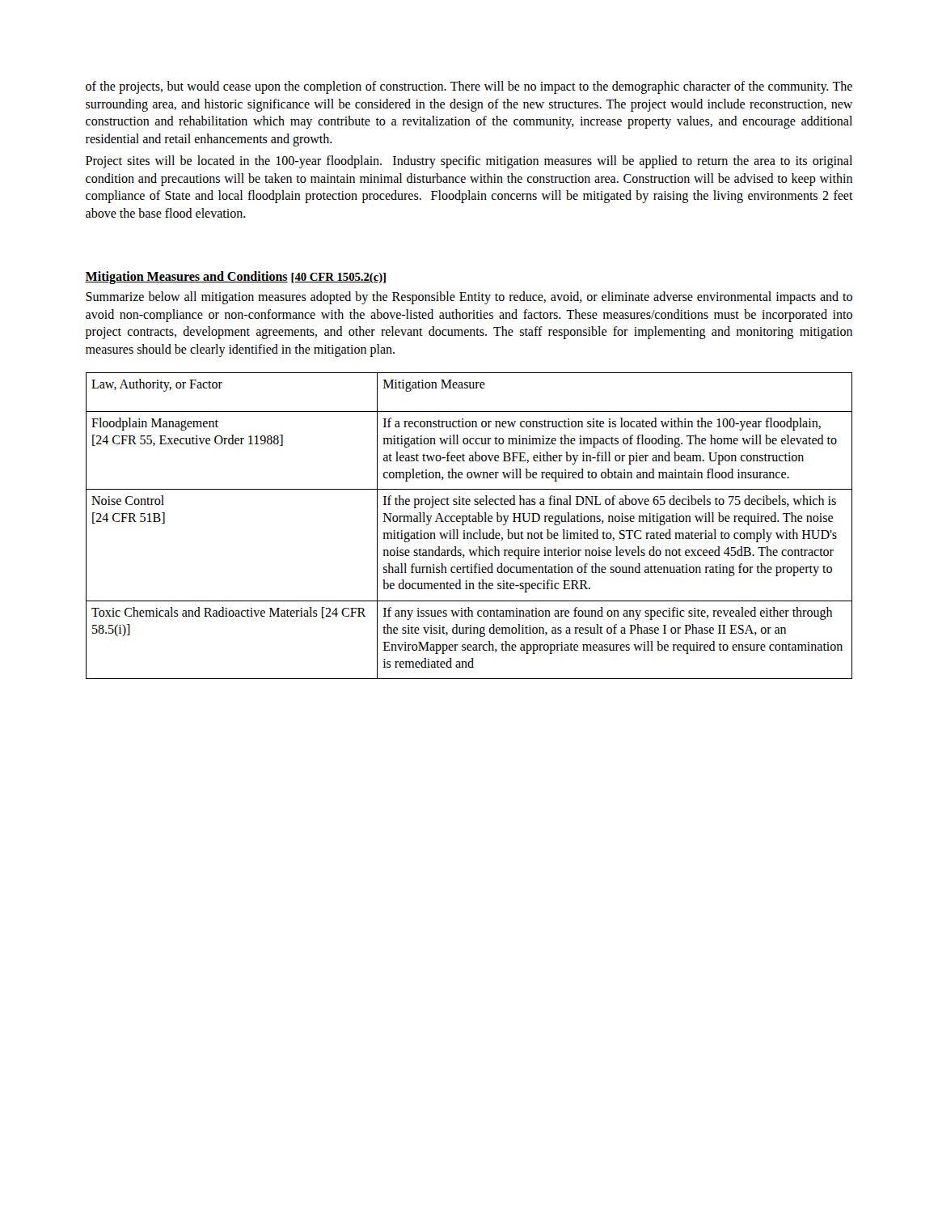of the projects, but would cease upon the completion of construction. There will be no impact to the demographic character of the community. The surrounding area, and historic significance will be considered in the design of the new structures. The project would include reconstruction, new construction and rehabilitation which may contribute to a revitalization of the community, increase property values, and encourage additional residential and retail enhancements and growth.
Project sites will be located in the 100-year floodplain. Industry specific mitigation measures will be applied to return the area to its original condition and precautions will be taken to maintain minimal disturbance within the construction area. Construction will be advised to keep within compliance of State and local floodplain protection procedures. Floodplain concerns will be mitigated by raising the living environments 2 feet above the base flood elevation.
Mitigation Measures and Conditions [40 CFR 1505.2(c)]
Summarize below all mitigation measures adopted by the Responsible Entity to reduce, avoid, or eliminate adverse environmental impacts and to avoid non-compliance or non-conformance with the above-listed authorities and factors. These measures/conditions must be incorporated into project contracts, development agreements, and other relevant documents. The staff responsible for implementing and monitoring mitigation measures should be clearly identified in the mitigation plan.
| Law, Authority, or Factor | Mitigation Measure |
| Floodplain Management [24 CFR 55, Executive Order 11988] | If a reconstruction or new construction site is located within the 100-year floodplain, mitigation will occur to minimize the impacts of flooding. The home will be elevated to at least two-feet above BFE, either by in-fill or pier and beam. Upon construction completion, the owner will be required to obtain and maintain flood insurance. |
| Noise Control [24 CFR 51B] | If the project site selected has a final DNL of above 65 decibels to 75 decibels, which is Normally Acceptable by HUD regulations, noise mitigation will be required. The noise mitigation will include, but not be limited to, STC rated material to comply with HUD's noise standards, which require interior noise levels do not exceed 45dB. The contractor shall furnish certified documentation of the sound attenuation rating for the property to be documented in the site-specific ERR. |
| Toxic Chemicals and Radioactive Materials [24 CFR 58.5(i)] | If any issues with contamination are found on any specific site, revealed either through the site visit, during demolition, as a result of a Phase I or Phase II ESA, or an EnviroMapper search, the appropriate measures will be required to ensure contamination is remediated and |